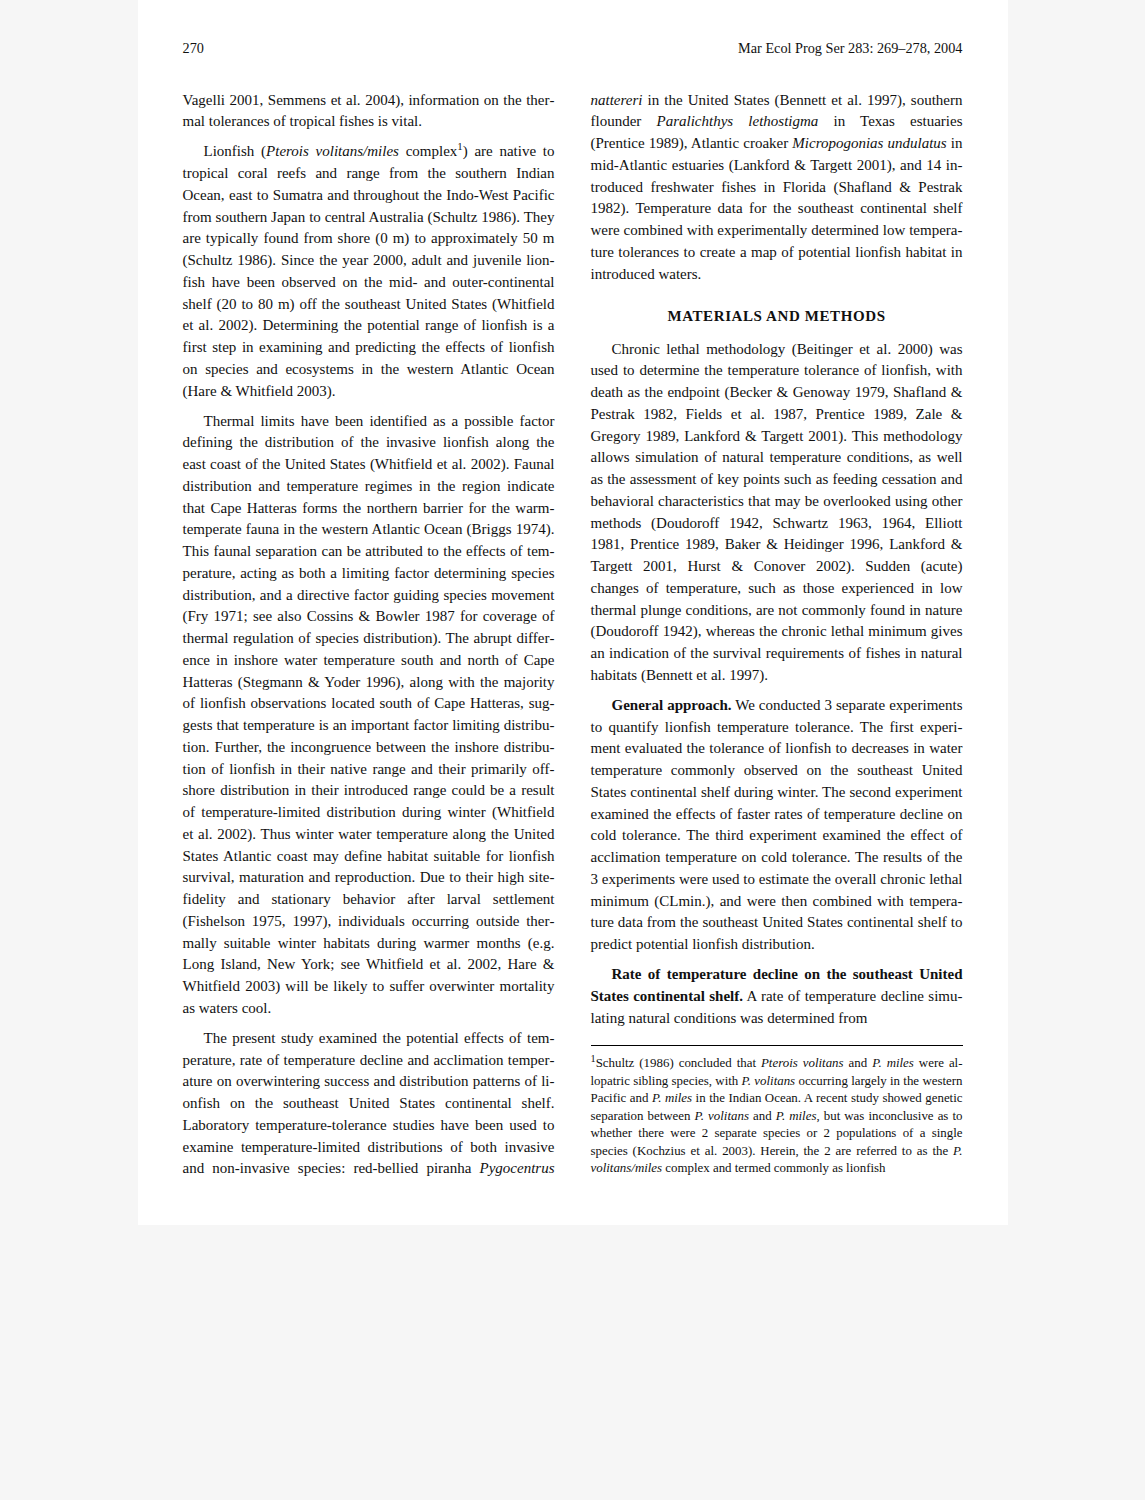270 Mar Ecol Prog Ser 283: 269–278, 2004
Vagelli 2001, Semmens et al. 2004), information on the thermal tolerances of tropical fishes is vital.
Lionfish (Pterois volitans/miles complex1) are native to tropical coral reefs and range from the southern Indian Ocean, east to Sumatra and throughout the Indo-West Pacific from southern Japan to central Australia (Schultz 1986). They are typically found from shore (0 m) to approximately 50 m (Schultz 1986). Since the year 2000, adult and juvenile lionfish have been observed on the mid- and outer-continental shelf (20 to 80 m) off the southeast United States (Whitfield et al. 2002). Determining the potential range of lionfish is a first step in examining and predicting the effects of lionfish on species and ecosystems in the western Atlantic Ocean (Hare & Whitfield 2003).
Thermal limits have been identified as a possible factor defining the distribution of the invasive lionfish along the east coast of the United States (Whitfield et al. 2002). Faunal distribution and temperature regimes in the region indicate that Cape Hatteras forms the northern barrier for the warm-temperate fauna in the western Atlantic Ocean (Briggs 1974). This faunal separation can be attributed to the effects of temperature, acting as both a limiting factor determining species distribution, and a directive factor guiding species movement (Fry 1971; see also Cossins & Bowler 1987 for coverage of thermal regulation of species distribution). The abrupt difference in inshore water temperature south and north of Cape Hatteras (Stegmann & Yoder 1996), along with the majority of lionfish observations located south of Cape Hatteras, suggests that temperature is an important factor limiting distribution. Further, the incongruence between the inshore distribution of lionfish in their native range and their primarily offshore distribution in their introduced range could be a result of temperature-limited distribution during winter (Whitfield et al. 2002). Thus winter water temperature along the United States Atlantic coast may define habitat suitable for lionfish survival, maturation and reproduction. Due to their high site-fidelity and stationary behavior after larval settlement (Fishelson 1975, 1997), individuals occurring outside thermally suitable winter habitats during warmer months (e.g. Long Island, New York; see Whitfield et al. 2002, Hare & Whitfield 2003) will be likely to suffer overwinter mortality as waters cool.
The present study examined the potential effects of temperature, rate of temperature decline and acclimation temperature on overwintering success and distribution patterns of lionfish on the southeast United States continental shelf. Laboratory temperature-tolerance studies have been used to examine temperature-limited distributions of both invasive and non-invasive species: red-bellied piranha Pygocentrus nattereri in the United States (Bennett et al. 1997), southern flounder Paralichthys lethostigma in Texas estuaries (Prentice 1989), Atlantic croaker Micropogonias undulatus in mid-Atlantic estuaries (Lankford & Targett 2001), and 14 introduced freshwater fishes in Florida (Shafland & Pestrak 1982). Temperature data for the southeast continental shelf were combined with experimentally determined low temperature tolerances to create a map of potential lionfish habitat in introduced waters.
Materials and methods
Chronic lethal methodology (Beitinger et al. 2000) was used to determine the temperature tolerance of lionfish, with death as the endpoint (Becker & Genoway 1979, Shafland & Pestrak 1982, Fields et al. 1987, Prentice 1989, Zale & Gregory 1989, Lankford & Targett 2001). This methodology allows simulation of natural temperature conditions, as well as the assessment of key points such as feeding cessation and behavioral characteristics that may be overlooked using other methods (Doudoroff 1942, Schwartz 1963, 1964, Elliott 1981, Prentice 1989, Baker & Heidinger 1996, Lankford & Targett 2001, Hurst & Conover 2002). Sudden (acute) changes of temperature, such as those experienced in low thermal plunge conditions, are not commonly found in nature (Doudoroff 1942), whereas the chronic lethal minimum gives an indication of the survival requirements of fishes in natural habitats (Bennett et al. 1997).
General approach. We conducted 3 separate experiments to quantify lionfish temperature tolerance. The first experiment evaluated the tolerance of lionfish to decreases in water temperature commonly observed on the southeast United States continental shelf during winter. The second experiment examined the effects of faster rates of temperature decline on cold tolerance. The third experiment examined the effect of acclimation temperature on cold tolerance. The results of the 3 experiments were used to estimate the overall chronic lethal minimum (CLmin.), and were then combined with temperature data from the southeast United States continental shelf to predict potential lionfish distribution.
Rate of temperature decline on the southeast United States continental shelf. A rate of temperature decline simulating natural conditions was determined from
1 Schultz (1986) concluded that Pterois volitans and P. miles were allopatric sibling species, with P. volitans occurring largely in the western Pacific and P. miles in the Indian Ocean. A recent study showed genetic separation between P. volitans and P. miles, but was inconclusive as to whether there were 2 separate species or 2 populations of a single species (Kochzius et al. 2003). Herein, the 2 are referred to as the P. volitans/miles complex and termed commonly as lionfish